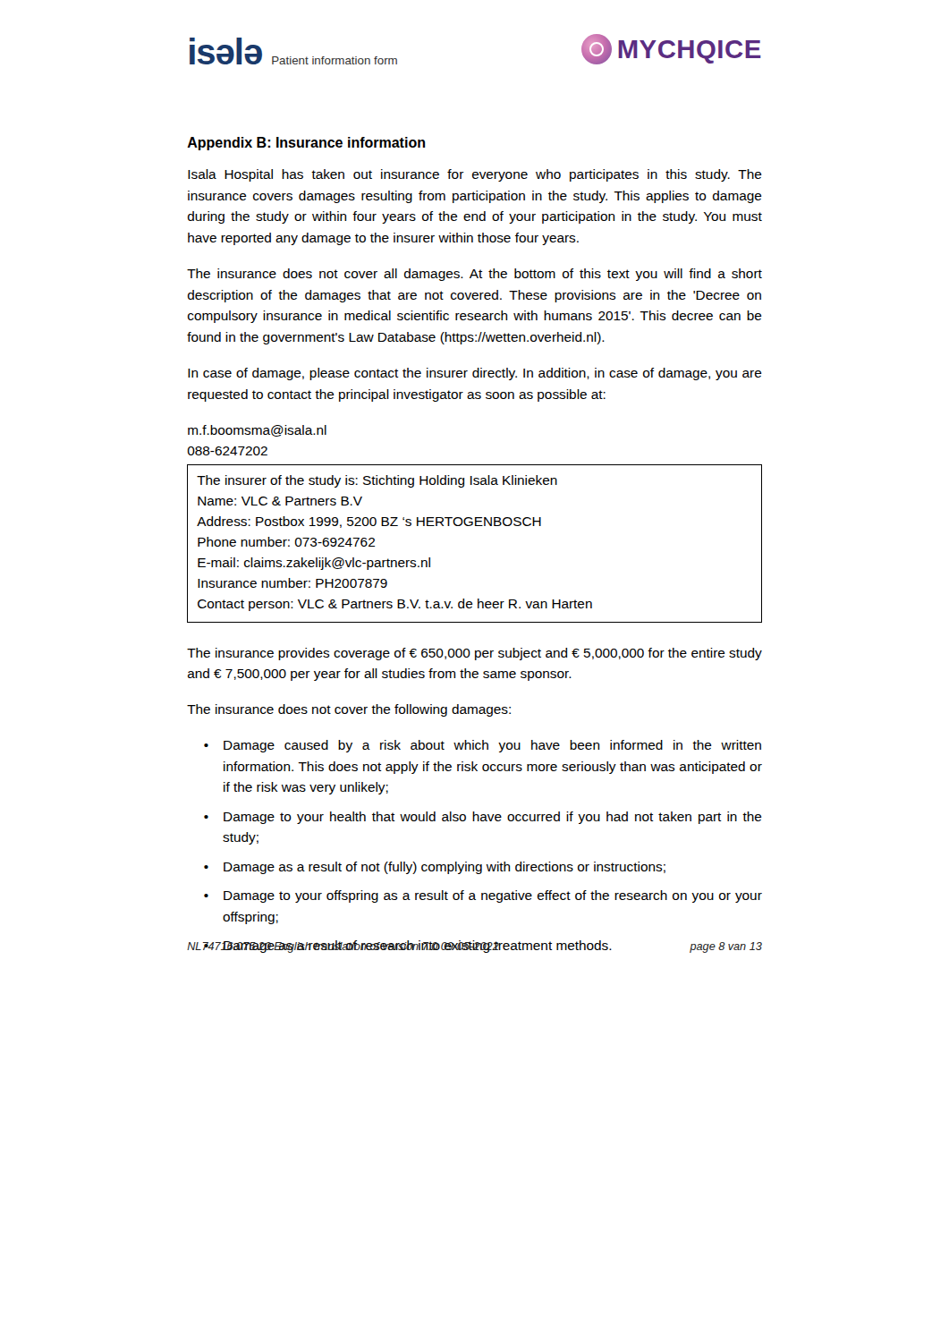isələ Patient information form
MY CHQICE
Appendix B: Insurance information
Isala Hospital has taken out insurance for everyone who participates in this study. The insurance covers damages resulting from participation in the study. This applies to damage during the study or within four years of the end of your participation in the study. You must have reported any damage to the insurer within those four years.
The insurance does not cover all damages. At the bottom of this text you will find a short description of the damages that are not covered. These provisions are in the 'Decree on compulsory insurance in medical scientific research with humans 2015'. This decree can be found in the government's Law Database (https://wetten.overheid.nl).
In case of damage, please contact the insurer directly. In addition, in case of damage, you are requested to contact the principal investigator as soon as possible at:
m.f.boomsma@isala.nl
088-6247202
The insurer of the study is: Stichting Holding Isala Klinieken
Name: VLC & Partners B.V
Address: Postbox 1999, 5200 BZ ‘s HERTOGENBOSCH
Phone number: 073-6924762
E-mail: claims.zakelijk@vlc-partners.nl
Insurance number: PH2007879
Contact person: VLC & Partners B.V. t.a.v. de heer R. van Harten
The insurance provides coverage of € 650,000 per subject and € 5,000,000 for the entire study and € 7,500,000 per year for all studies from the same sponsor.
The insurance does not cover the following damages:
Damage caused by a risk about which you have been informed in the written information. This does not apply if the risk occurs more seriously than was anticipated or if the risk was very unlikely;
Damage to your health that would also have occurred if you had not taken part in the study;
Damage as a result of not (fully) complying with directions or instructions;
Damage to your offspring as a result of a negative effect of the research on you or your offspring;
Damage as a result of research into existing treatment methods.
NL74716.075.20 English translation of version 7.0 09-05-2022 page 8 van 13